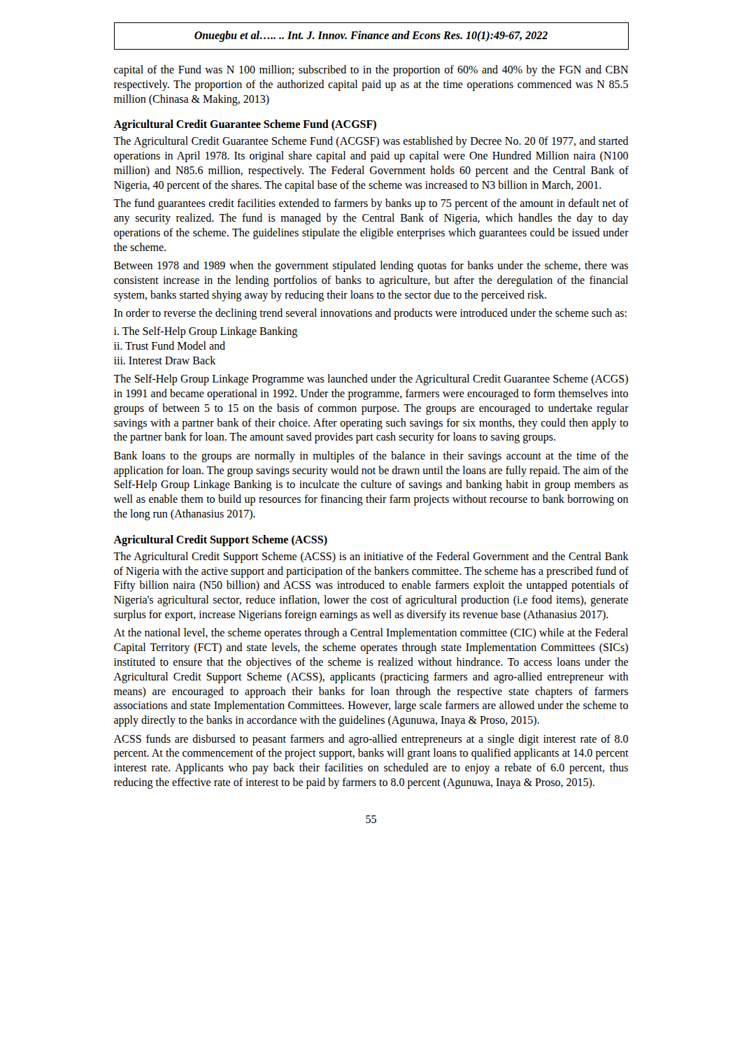Onuegbu et al….. .. Int. J. Innov. Finance and Econs Res. 10(1):49-67, 2022
capital of the Fund was N 100 million; subscribed to in the proportion of 60% and 40% by the FGN and CBN respectively. The proportion of the authorized capital paid up as at the time operations commenced was N 85.5 million (Chinasa & Making, 2013)
Agricultural Credit Guarantee Scheme Fund (ACGSF)
The Agricultural Credit Guarantee Scheme Fund (ACGSF) was established by Decree No. 20 0f 1977, and started operations in April 1978. Its original share capital and paid up capital were One Hundred Million naira (N100 million) and N85.6 million, respectively. The Federal Government holds 60 percent and the Central Bank of Nigeria, 40 percent of the shares. The capital base of the scheme was increased to N3 billion in March, 2001.
The fund guarantees credit facilities extended to farmers by banks up to 75 percent of the amount in default net of any security realized. The fund is managed by the Central Bank of Nigeria, which handles the day to day operations of the scheme. The guidelines stipulate the eligible enterprises which guarantees could be issued under the scheme.
Between 1978 and 1989 when the government stipulated lending quotas for banks under the scheme, there was consistent increase in the lending portfolios of banks to agriculture, but after the deregulation of the financial system, banks started shying away by reducing their loans to the sector due to the perceived risk.
In order to reverse the declining trend several innovations and products were introduced under the scheme such as:
i. The Self-Help Group Linkage Banking
ii. Trust Fund Model and
iii. Interest Draw Back
The Self-Help Group Linkage Programme was launched under the Agricultural Credit Guarantee Scheme (ACGS) in 1991 and became operational in 1992. Under the programme, farmers were encouraged to form themselves into groups of between 5 to 15 on the basis of common purpose. The groups are encouraged to undertake regular savings with a partner bank of their choice. After operating such savings for six months, they could then apply to the partner bank for loan. The amount saved provides part cash security for loans to saving groups.
Bank loans to the groups are normally in multiples of the balance in their savings account at the time of the application for loan. The group savings security would not be drawn until the loans are fully repaid. The aim of the Self-Help Group Linkage Banking is to inculcate the culture of savings and banking habit in group members as well as enable them to build up resources for financing their farm projects without recourse to bank borrowing on the long run (Athanasius 2017).
Agricultural Credit Support Scheme (ACSS)
The Agricultural Credit Support Scheme (ACSS) is an initiative of the Federal Government and the Central Bank of Nigeria with the active support and participation of the bankers committee. The scheme has a prescribed fund of Fifty billion naira (N50 billion) and ACSS was introduced to enable farmers exploit the untapped potentials of Nigeria's agricultural sector, reduce inflation, lower the cost of agricultural production (i.e food items), generate surplus for export, increase Nigerians foreign earnings as well as diversify its revenue base (Athanasius 2017).
At the national level, the scheme operates through a Central Implementation committee (CIC) while at the Federal Capital Territory (FCT) and state levels, the scheme operates through state Implementation Committees (SICs) instituted to ensure that the objectives of the scheme is realized without hindrance. To access loans under the Agricultural Credit Support Scheme (ACSS), applicants (practicing farmers and agro-allied entrepreneur with means) are encouraged to approach their banks for loan through the respective state chapters of farmers associations and state Implementation Committees. However, large scale farmers are allowed under the scheme to apply directly to the banks in accordance with the guidelines (Agunuwa, Inaya & Proso, 2015).
ACSS funds are disbursed to peasant farmers and agro-allied entrepreneurs at a single digit interest rate of 8.0 percent. At the commencement of the project support, banks will grant loans to qualified applicants at 14.0 percent interest rate. Applicants who pay back their facilities on scheduled are to enjoy a rebate of 6.0 percent, thus reducing the effective rate of interest to be paid by farmers to 8.0 percent (Agunuwa, Inaya & Proso, 2015).
55